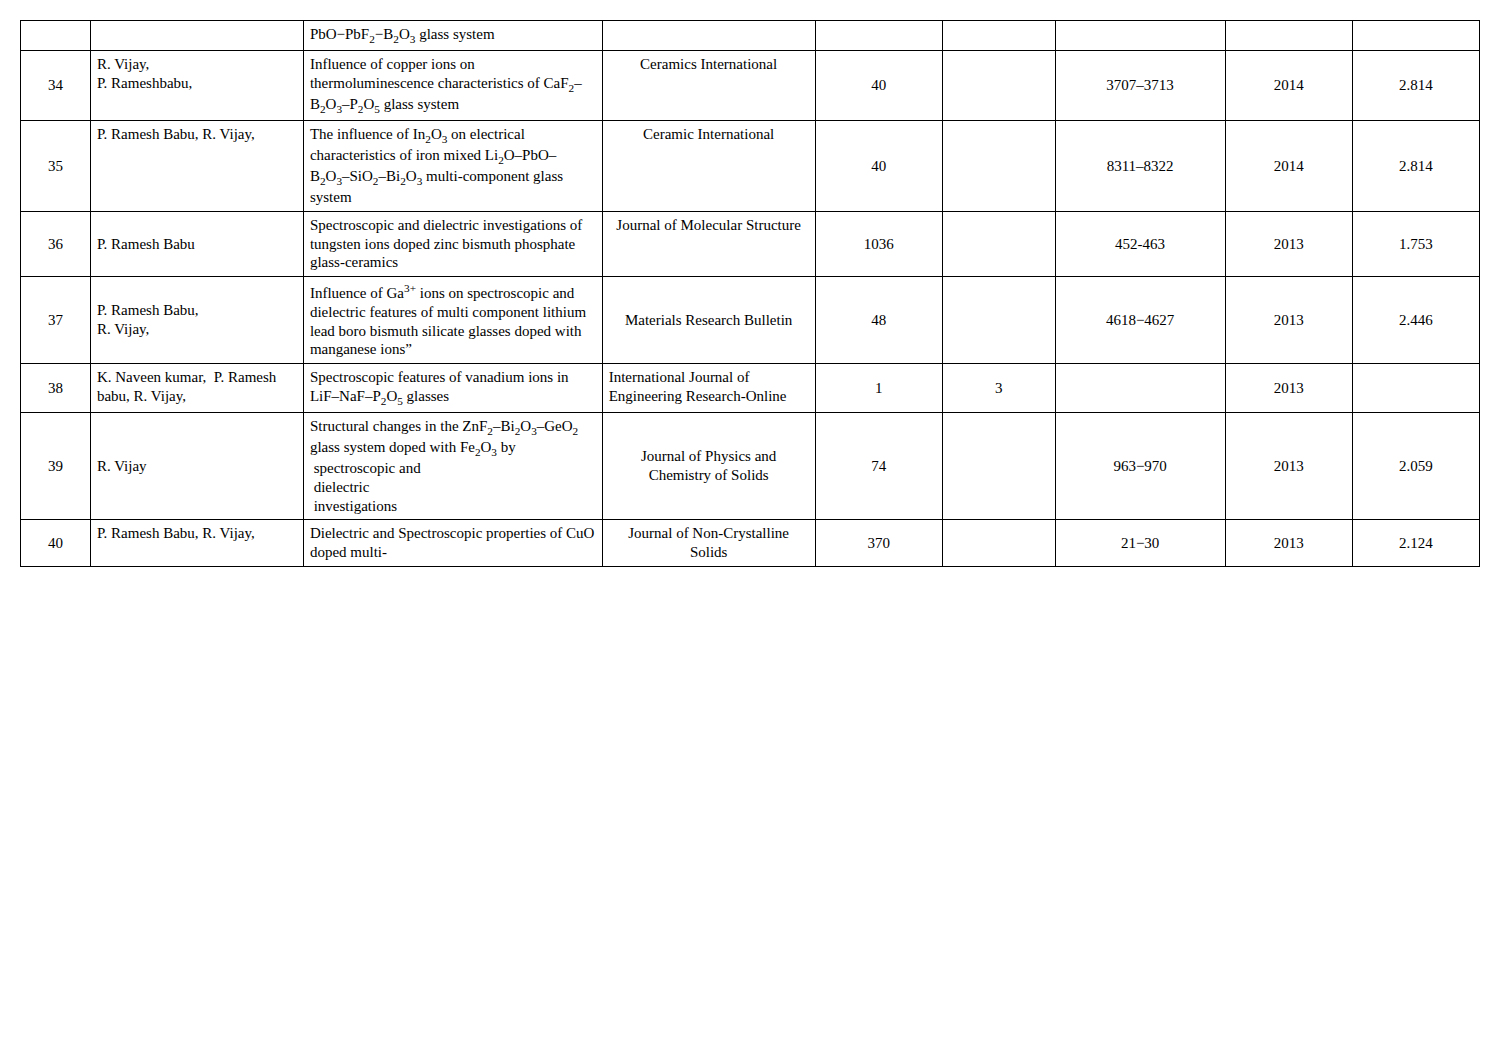| | | PbO−PbF 2 −B 2 O 3 glass system | | | | | | |
| 34 | R. Vijay, P. Rameshbabu, | Influence of copper ions on thermoluminescence characteristics of CaF 2 –B 2 O 3 –P 2 O 5 glass system | Ceramics International | 40 | | 3707–3713 | 2014 | 2.814 |
| 35 | P. Ramesh Babu, R. Vijay, | The influence of In 2 O 3 on electrical characteristics of iron mixed Li 2 O–PbO–B 2 O 3 –SiO 2 –Bi 2 O 3 multi-component glass system | Ceramic International | 40 | | 8311–8322 | 2014 | 2.814 |
| 36 | P. Ramesh Babu | Spectroscopic and dielectric investigations of tungsten ions doped zinc bismuth phosphate glass-ceramics | Journal of Molecular Structure | 1036 | | 452-463 | 2013 | 1.753 |
| 37 | P. Ramesh Babu, R. Vijay, | Influence of Ga 3+ ions on spectroscopic and dielectric features of multi component lithium lead boro bismuth silicate glasses doped with manganese ions” | Materials Research Bulletin | 48 | | 4618−4627 | 2013 | 2.446 |
| 38 | K. Naveen kumar, P. Ramesh babu, R. Vijay, | Spectroscopic features of vanadium ions in LiF–NaF–P 2 O 5 glasses | International Journal of Engineering Research-Online | 1 | 3 | | 2013 | |
| 39 | R. Vijay | Structural changes in the ZnF 2 –Bi 2 O 3 –GeO 2 glass system doped with Fe 2 O 3 by spectroscopic and dielectric investigations | Journal of Physics and Chemistry of Solids | 74 | | 963−970 | 2013 | 2.059 |
| 40 | P. Ramesh Babu, R. Vijay, | Dielectric and Spectroscopic properties of CuO doped multi- | Journal of Non-Crystalline Solids | 370 | | 21−30 | 2013 | 2.124 |